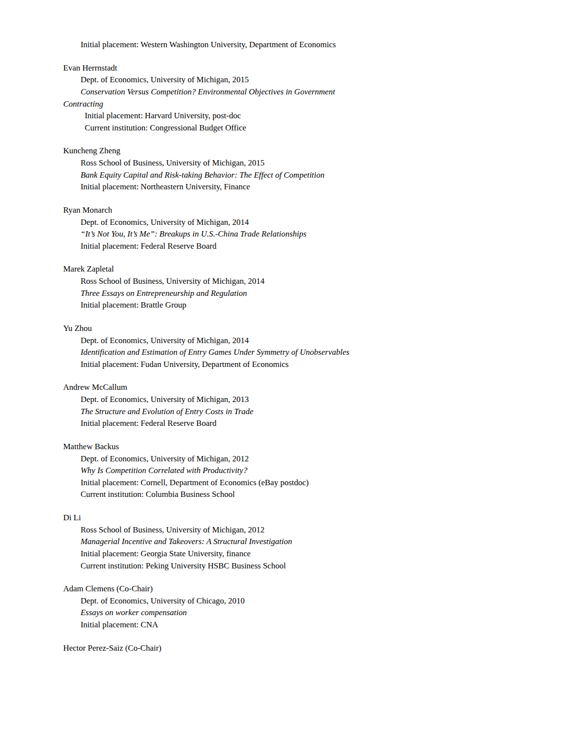Initial placement: Western Washington University, Department of Economics
Evan Herrnstadt
Dept. of Economics, University of Michigan, 2015
Conservation Versus Competition? Environmental Objectives in Government
Contracting
Initial placement: Harvard University, post-doc
Current institution: Congressional Budget Office
Kuncheng Zheng
Ross School of Business, University of Michigan, 2015
Bank Equity Capital and Risk-taking Behavior: The Effect of Competition
Initial placement: Northeastern University, Finance
Ryan Monarch
Dept. of Economics, University of Michigan, 2014
“It’s Not You, It’s Me”: Breakups in U.S.-China Trade Relationships
Initial placement: Federal Reserve Board
Marek Zapletal
Ross School of Business, University of Michigan, 2014
Three Essays on Entrepreneurship and Regulation
Initial placement: Brattle Group
Yu Zhou
Dept. of Economics, University of Michigan, 2014
Identification and Estimation of Entry Games Under Symmetry of Unobservables
Initial placement: Fudan University, Department of Economics
Andrew McCallum
Dept. of Economics, University of Michigan, 2013
The Structure and Evolution of Entry Costs in Trade
Initial placement: Federal Reserve Board
Matthew Backus
Dept. of Economics, University of Michigan, 2012
Why Is Competition Correlated with Productivity?
Initial placement: Cornell, Department of Economics (eBay postdoc)
Current institution: Columbia Business School
Di Li
Ross School of Business, University of Michigan, 2012
Managerial Incentive and Takeovers: A Structural Investigation
Initial placement: Georgia State University, finance
Current institution: Peking University HSBC Business School
Adam Clemens (Co-Chair)
Dept. of Economics, University of Chicago, 2010
Essays on worker compensation
Initial placement: CNA
Hector Perez-Saiz (Co-Chair)